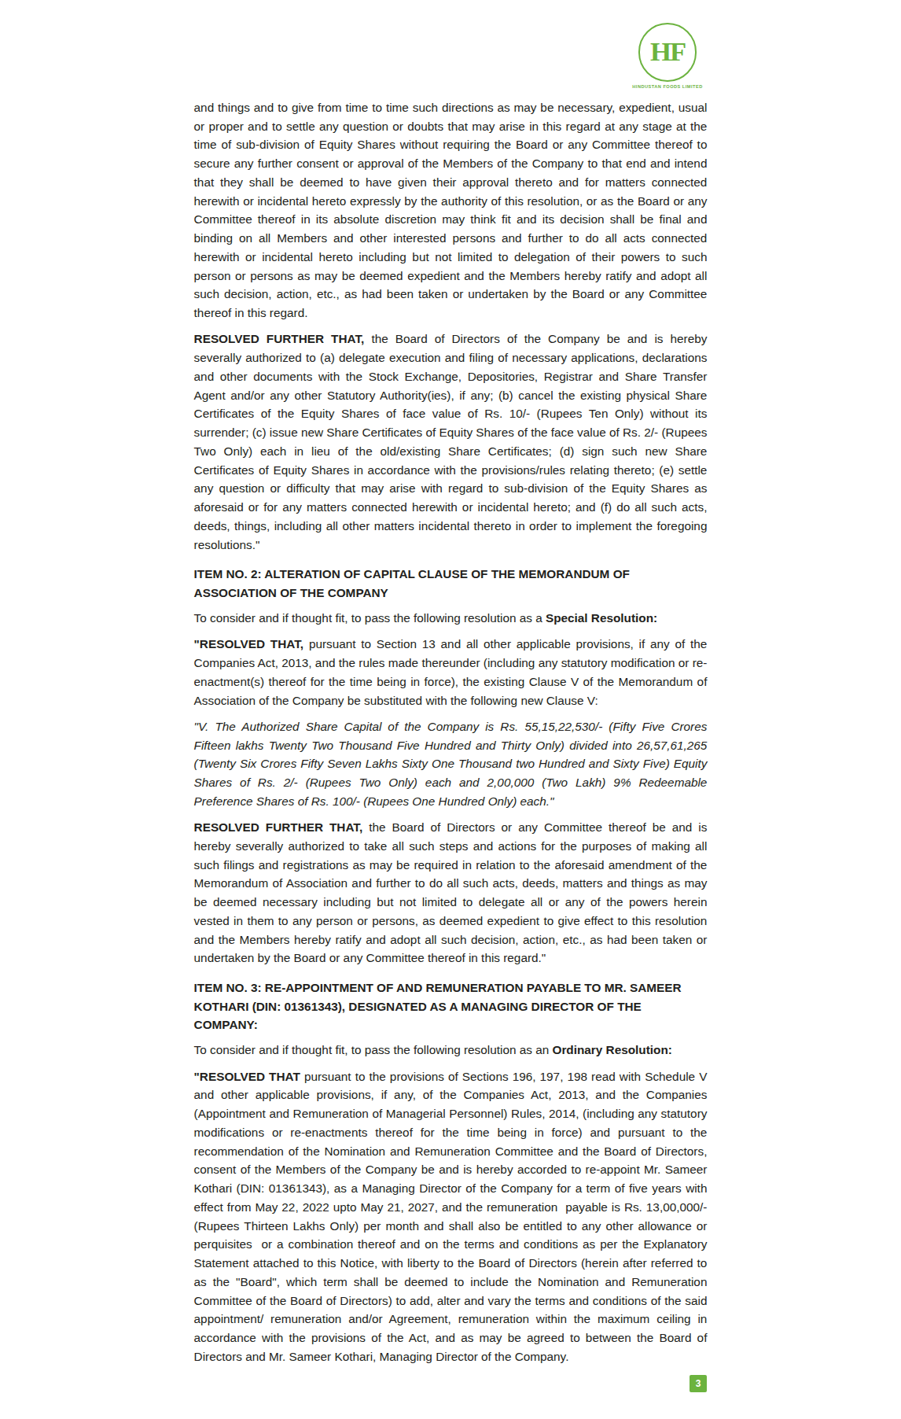HF
HINDUSTAN FOODS LIMITED
and things and to give from time to time such directions as may be necessary, expedient, usual or proper and to settle any question or doubts that may arise in this regard at any stage at the time of sub-division of Equity Shares without requiring the Board or any Committee thereof to secure any further consent or approval of the Members of the Company to that end and intend that they shall be deemed to have given their approval thereto and for matters connected herewith or incidental hereto expressly by the authority of this resolution, or as the Board or any Committee thereof in its absolute discretion may think fit and its decision shall be final and binding on all Members and other interested persons and further to do all acts connected herewith or incidental hereto including but not limited to delegation of their powers to such person or persons as may be deemed expedient and the Members hereby ratify and adopt all such decision, action, etc., as had been taken or undertaken by the Board or any Committee thereof in this regard.
RESOLVED FURTHER THAT, the Board of Directors of the Company be and is hereby severally authorized to (a) delegate execution and filing of necessary applications, declarations and other documents with the Stock Exchange, Depositories, Registrar and Share Transfer Agent and/or any other Statutory Authority(ies), if any; (b) cancel the existing physical Share Certificates of the Equity Shares of face value of Rs. 10/- (Rupees Ten Only) without its surrender; (c) issue new Share Certificates of Equity Shares of the face value of Rs. 2/- (Rupees Two Only) each in lieu of the old/existing Share Certificates; (d) sign such new Share Certificates of Equity Shares in accordance with the provisions/rules relating thereto; (e) settle any question or difficulty that may arise with regard to sub-division of the Equity Shares as aforesaid or for any matters connected herewith or incidental hereto; and (f) do all such acts, deeds, things, including all other matters incidental thereto in order to implement the foregoing resolutions."
ITEM NO. 2: ALTERATION OF CAPITAL CLAUSE OF THE MEMORANDUM OF ASSOCIATION OF THE COMPANY
To consider and if thought fit, to pass the following resolution as a Special Resolution:
"RESOLVED THAT, pursuant to Section 13 and all other applicable provisions, if any of the Companies Act, 2013, and the rules made thereunder (including any statutory modification or re-enactment(s) thereof for the time being in force), the existing Clause V of the Memorandum of Association of the Company be substituted with the following new Clause V:
"V. The Authorized Share Capital of the Company is Rs. 55,15,22,530/- (Fifty Five Crores Fifteen lakhs Twenty Two Thousand Five Hundred and Thirty Only) divided into 26,57,61,265 (Twenty Six Crores Fifty Seven Lakhs Sixty One Thousand two Hundred and Sixty Five) Equity Shares of Rs. 2/- (Rupees Two Only) each and 2,00,000 (Two Lakh) 9% Redeemable Preference Shares of Rs. 100/- (Rupees One Hundred Only) each."
RESOLVED FURTHER THAT, the Board of Directors or any Committee thereof be and is hereby severally authorized to take all such steps and actions for the purposes of making all such filings and registrations as may be required in relation to the aforesaid amendment of the Memorandum of Association and further to do all such acts, deeds, matters and things as may be deemed necessary including but not limited to delegate all or any of the powers herein vested in them to any person or persons, as deemed expedient to give effect to this resolution and the Members hereby ratify and adopt all such decision, action, etc., as had been taken or undertaken by the Board or any Committee thereof in this regard."
ITEM NO. 3: RE-APPOINTMENT OF AND REMUNERATION PAYABLE TO MR. SAMEER KOTHARI (DIN: 01361343), DESIGNATED AS A MANAGING DIRECTOR OF THE COMPANY:
To consider and if thought fit, to pass the following resolution as an Ordinary Resolution:
"RESOLVED THAT pursuant to the provisions of Sections 196, 197, 198 read with Schedule V and other applicable provisions, if any, of the Companies Act, 2013, and the Companies (Appointment and Remuneration of Managerial Personnel) Rules, 2014, (including any statutory modifications or re-enactments thereof for the time being in force) and pursuant to the recommendation of the Nomination and Remuneration Committee and the Board of Directors, consent of the Members of the Company be and is hereby accorded to re-appoint Mr. Sameer Kothari (DIN: 01361343), as a Managing Director of the Company for a term of five years with effect from May 22, 2022 upto May 21, 2027, and the remuneration payable is Rs. 13,00,000/- (Rupees Thirteen Lakhs Only) per month and shall also be entitled to any other allowance or perquisites or a combination thereof and on the terms and conditions as per the Explanatory Statement attached to this Notice, with liberty to the Board of Directors (herein after referred to as the "Board", which term shall be deemed to include the Nomination and Remuneration Committee of the Board of Directors) to add, alter and vary the terms and conditions of the said appointment/ remuneration and/or Agreement, remuneration within the maximum ceiling in accordance with the provisions of the Act, and as may be agreed to between the Board of Directors and Mr. Sameer Kothari, Managing Director of the Company.
3